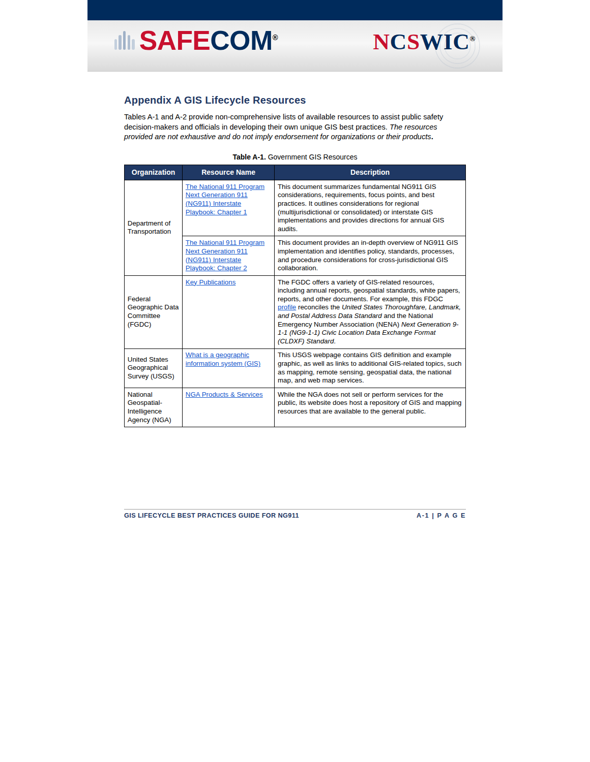SAFE COM®
NCSWIC®
Appendix A GIS Lifecycle Resources
Tables A-1 and A-2 provide non-comprehensive lists of available resources to assist public safety decision-makers and officials in developing their own unique GIS best practices. The resources provided are not exhaustive and do not imply endorsement for organizations or their products.
Table A-1. Government GIS Resources
| Organization | Resource Name | Description |
| --- | --- | --- |
| Department of Transportation | The National 911 Program Next Generation 911 (NG911) Interstate Playbook: Chapter 1 | This document summarizes fundamental NG911 GIS considerations, requirements, focus points, and best practices. It outlines considerations for regional (multijurisdictional or consolidated) or interstate GIS implementations and provides directions for annual GIS audits. |
| The National 911 Program Next Generation 911 (NG911) Interstate Playbook: Chapter 2 | This document provides an in-depth overview of NG911 GIS implementation and identifies policy, standards, processes, and procedure considerations for cross-jurisdictional GIS collaboration. |
| Federal Geographic Data Committee (FGDC) | Key Publications | The FGDC offers a variety of GIS-related resources, including annual reports, geospatial standards, white papers, reports, and other documents. For example, this FDGC profile reconciles the United States Thoroughfare, Landmark, and Postal Address Data Standard and the National Emergency Number Association (NENA) Next Generation 9-1-1 (NG9-1-1) Civic Location Data Exchange Format (CLDXF) Standard . |
| United States Geographical Survey (USGS) | What is a geographic information system (GIS) | This USGS webpage contains GIS definition and example graphic, as well as links to additional GIS-related topics, such as mapping, remote sensing, geospatial data, the national map, and web map services. |
| National Geospatial-Intelligence Agency (NGA) | NGA Products & Services | While the NGA does not sell or perform services for the public, its website does host a repository of GIS and mapping resources that are available to the general public. |
GIS Lifecycle Best Practices Guide for NG911
A-1 | P A G E